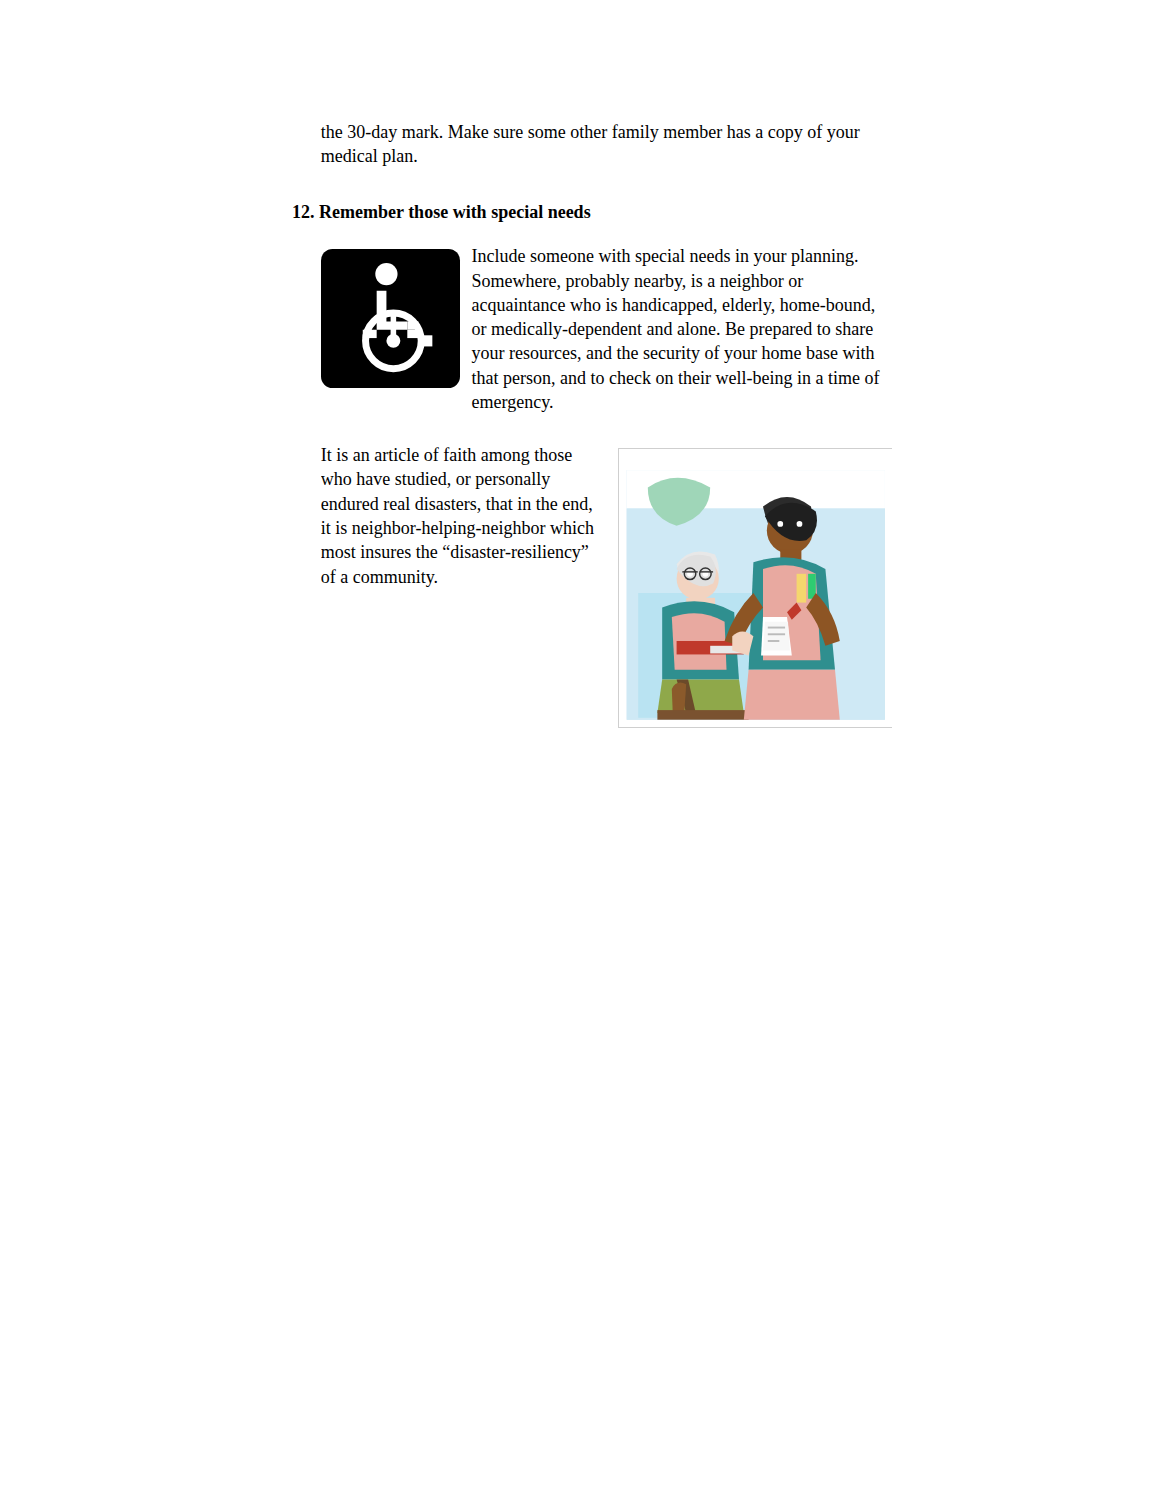the 30-day mark. Make sure some other family member has a copy of your medical plan.
12. Remember those with special needs
Include someone with special needs in your planning. Somewhere, probably nearby, is a neighbor or acquaintance who is handicapped, elderly, home-bound, or medically-dependent and alone. Be prepared to share your resources, and the security of your home base with that person, and to check on their well-being in a time of emergency.
It is an article of faith among those who have studied, or personally endured real disasters, that in the end, it is neighbor-helping-neighbor which most insures the “disaster-resiliency” of a community.